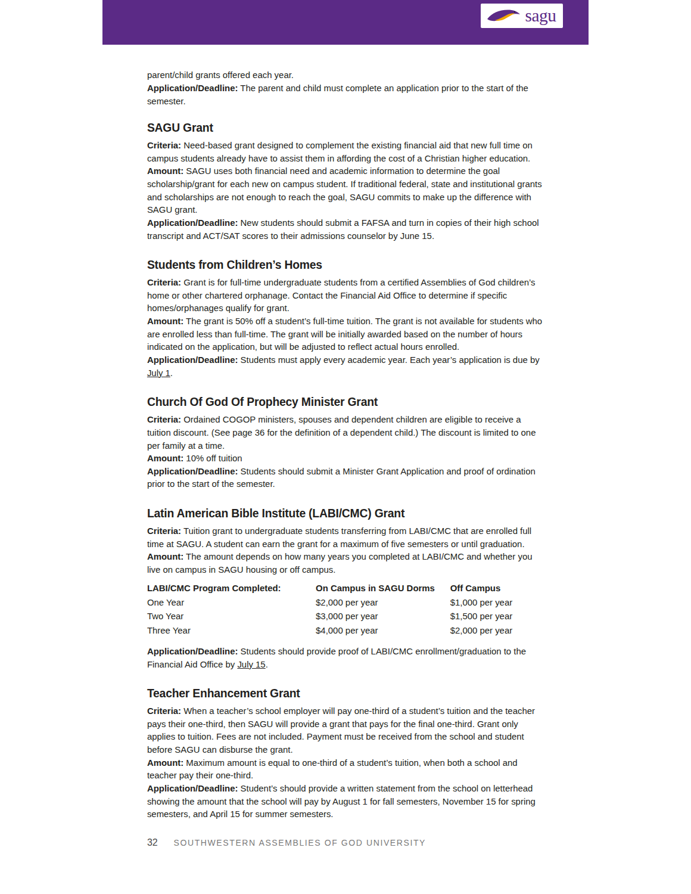sagu
parent/child grants offered each year.
Application/Deadline: The parent and child must complete an application prior to the start of the semester.
SAGU Grant
Criteria: Need-based grant designed to complement the existing financial aid that new full time on campus students already have to assist them in affording the cost of a Christian higher education.
Amount: SAGU uses both financial need and academic information to determine the goal scholarship/grant for each new on campus student. If traditional federal, state and institutional grants and scholarships are not enough to reach the goal, SAGU commits to make up the difference with SAGU grant.
Application/Deadline: New students should submit a FAFSA and turn in copies of their high school transcript and ACT/SAT scores to their admissions counselor by June 15.
Students from Children’s Homes
Criteria: Grant is for full-time undergraduate students from a certified Assemblies of God children’s home or other chartered orphanage. Contact the Financial Aid Office to determine if specific homes/orphanages qualify for grant.
Amount: The grant is 50% off a student’s full-time tuition. The grant is not available for students who are enrolled less than full-time. The grant will be initially awarded based on the number of hours indicated on the application, but will be adjusted to reflect actual hours enrolled.
Application/Deadline: Students must apply every academic year. Each year’s application is due by July 1.
Church Of God Of Prophecy Minister Grant
Criteria: Ordained COGOP ministers, spouses and dependent children are eligible to receive a tuition discount. (See page 36 for the definition of a dependent child.) The discount is limited to one per family at a time.
Amount: 10% off tuition
Application/Deadline: Students should submit a Minister Grant Application and proof of ordination prior to the start of the semester.
Latin American Bible Institute (LABI/CMC) Grant
Criteria: Tuition grant to undergraduate students transferring from LABI/CMC that are enrolled full time at SAGU. A student can earn the grant for a maximum of five semesters or until graduation.
Amount: The amount depends on how many years you completed at LABI/CMC and whether you live on campus in SAGU housing or off campus.
| LABI/CMC Program Completed: | On Campus in SAGU Dorms | Off Campus |
| --- | --- | --- |
| One Year | $2,000 per year | $1,000 per year |
| Two Year | $3,000 per year | $1,500 per year |
| Three Year | $4,000 per year | $2,000 per year |
Application/Deadline: Students should provide proof of LABI/CMC enrollment/graduation to the Financial Aid Office by July 15.
Teacher Enhancement Grant
Criteria: When a teacher’s school employer will pay one-third of a student’s tuition and the teacher pays their one-third, then SAGU will provide a grant that pays for the final one-third. Grant only applies to tuition. Fees are not included. Payment must be received from the school and student before SAGU can disburse the grant.
Amount: Maximum amount is equal to one-third of a student’s tuition, when both a school and teacher pay their one-third.
Application/Deadline: Student’s should provide a written statement from the school on letterhead showing the amount that the school will pay by August 1 for fall semesters, November 15 for spring semesters, and April 15 for summer semesters.
32 Southwestern Assemblies of God University